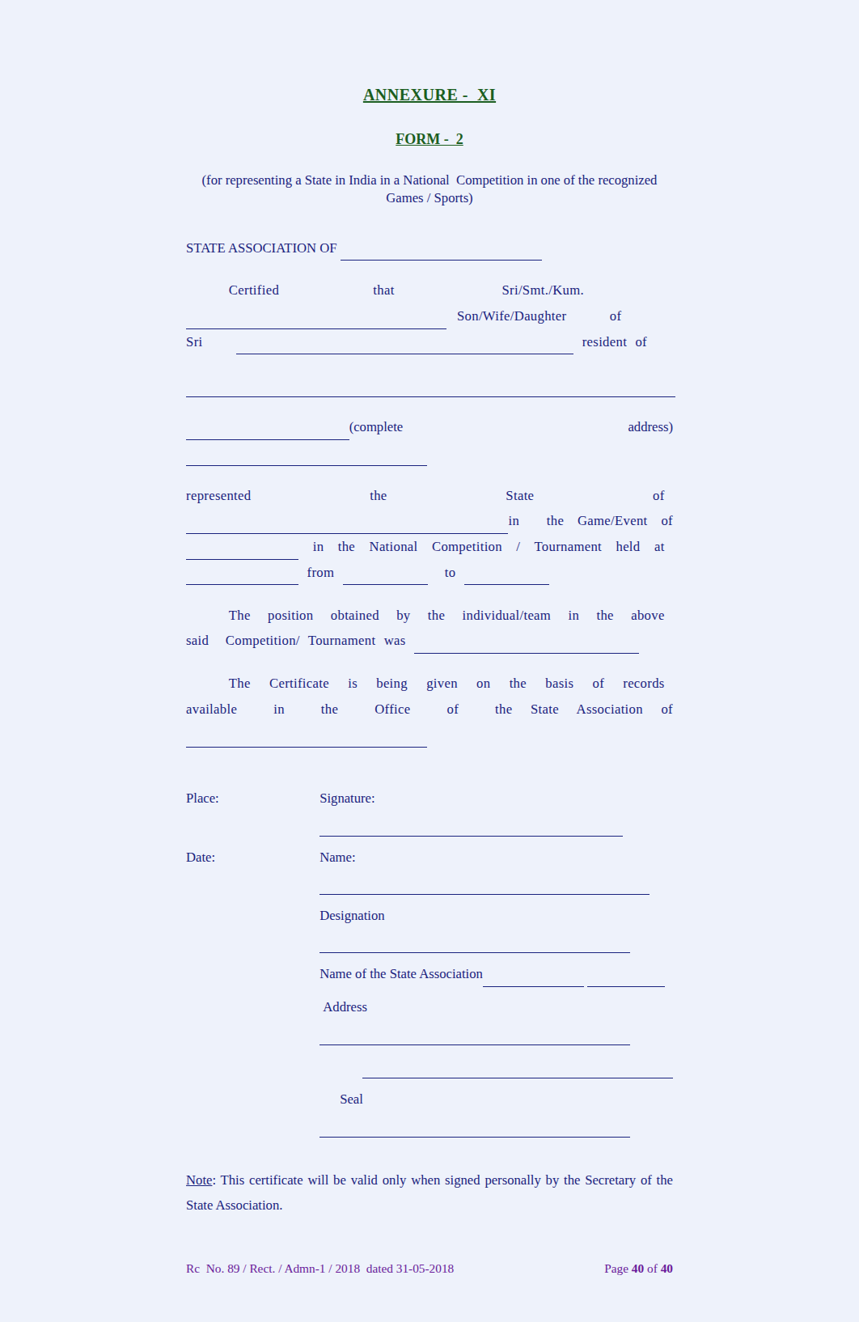ANNEXURE - XI
FORM - 2
(for representing a State in India in a National Competition in one of the recognized Games / Sports)
STATE ASSOCIATION OF
Certified that Sri/Smt./Kum. Son/Wife/Daughter of Sri resident of
(complete address)
represented the State of in the Game/Event of in the National Competition / Tournament held at from to
The position obtained by the individual/team in the above said Competition/ Tournament was
The Certificate is being given on the basis of records available in the Office of the State Association of
| Place: | Signature: |
| Date: | Name: |
| | Designation |
| | Name of the State Association |
| | Address |
| | Seal |
Note: This certificate will be valid only when signed personally by the Secretary of the State Association.
Rc No. 89 / Rect. / Admn-1 / 2018 dated 31-05-2018
Page 40 of 40